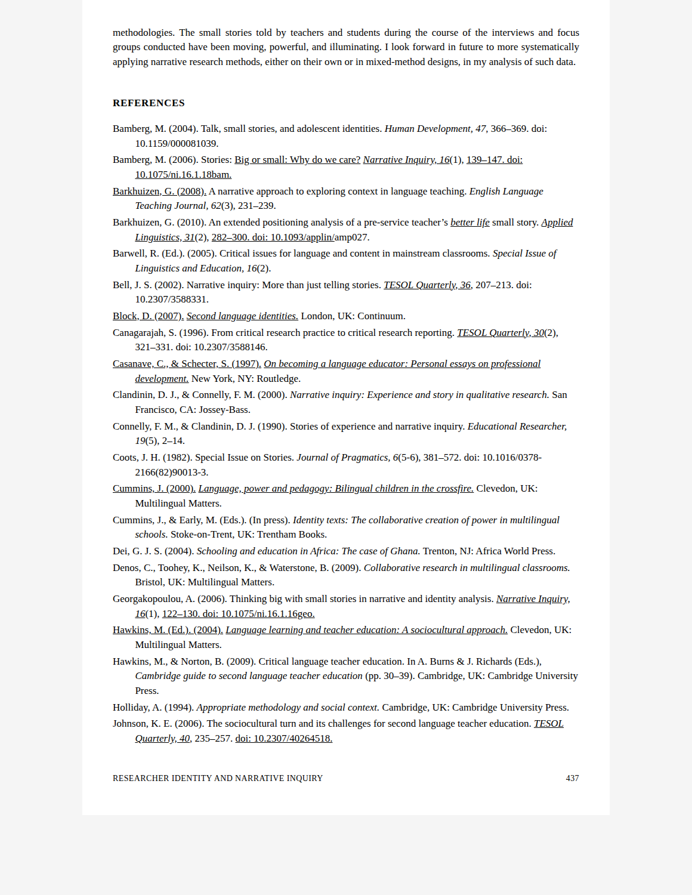methodologies. The small stories told by teachers and students during the course of the interviews and focus groups conducted have been moving, powerful, and illuminating. I look forward in future to more systematically applying narrative research methods, either on their own or in mixed-method designs, in my analysis of such data.
REFERENCES
Bamberg, M. (2004). Talk, small stories, and adolescent identities. Human Development, 47, 366–369. doi: 10.1159/000081039.
Bamberg, M. (2006). Stories: Big or small: Why do we care? Narrative Inquiry, 16(1), 139–147. doi: 10.1075/ni.16.1.18bam.
Barkhuizen, G. (2008). A narrative approach to exploring context in language teaching. English Language Teaching Journal, 62(3), 231–239.
Barkhuizen, G. (2010). An extended positioning analysis of a pre-service teacher’s better life small story. Applied Linguistics, 31(2), 282–300. doi: 10.1093/applin/amp027.
Barwell, R. (Ed.). (2005). Critical issues for language and content in mainstream classrooms. Special Issue of Linguistics and Education, 16(2).
Bell, J. S. (2002). Narrative inquiry: More than just telling stories. TESOL Quarterly, 36, 207–213. doi: 10.2307/3588331.
Block, D. (2007). Second language identities. London, UK: Continuum.
Canagarajah, S. (1996). From critical research practice to critical research reporting. TESOL Quarterly, 30(2), 321–331. doi: 10.2307/3588146.
Casanave, C., & Schecter, S. (1997). On becoming a language educator: Personal essays on professional development. New York, NY: Routledge.
Clandinin, D. J., & Connelly, F. M. (2000). Narrative inquiry: Experience and story in qualitative research. San Francisco, CA: Jossey-Bass.
Connelly, F. M., & Clandinin, D. J. (1990). Stories of experience and narrative inquiry. Educational Researcher, 19(5), 2–14.
Coots, J. H. (1982). Special Issue on Stories. Journal of Pragmatics, 6(5-6), 381–572. doi: 10.1016/0378-2166(82)90013-3.
Cummins, J. (2000). Language, power and pedagogy: Bilingual children in the crossfire. Clevedon, UK: Multilingual Matters.
Cummins, J., & Early, M. (Eds.). (In press). Identity texts: The collaborative creation of power in multilingual schools. Stoke-on-Trent, UK: Trentham Books.
Dei, G. J. S. (2004). Schooling and education in Africa: The case of Ghana. Trenton, NJ: Africa World Press.
Denos, C., Toohey, K., Neilson, K., & Waterstone, B. (2009). Collaborative research in multilingual classrooms. Bristol, UK: Multilingual Matters.
Georgakopoulou, A. (2006). Thinking big with small stories in narrative and identity analysis. Narrative Inquiry, 16(1), 122–130. doi: 10.1075/ni.16.1.16geo.
Hawkins, M. (Ed.). (2004). Language learning and teacher education: A sociocultural approach. Clevedon, UK: Multilingual Matters.
Hawkins, M., & Norton, B. (2009). Critical language teacher education. In A. Burns & J. Richards (Eds.), Cambridge guide to second language teacher education (pp. 30–39). Cambridge, UK: Cambridge University Press.
Holliday, A. (1994). Appropriate methodology and social context. Cambridge, UK: Cambridge University Press.
Johnson, K. E. (2006). The sociocultural turn and its challenges for second language teacher education. TESOL Quarterly, 40, 235–257. doi: 10.2307/40264518.
RESEARCHER IDENTITY AND NARRATIVE INQUIRY 437